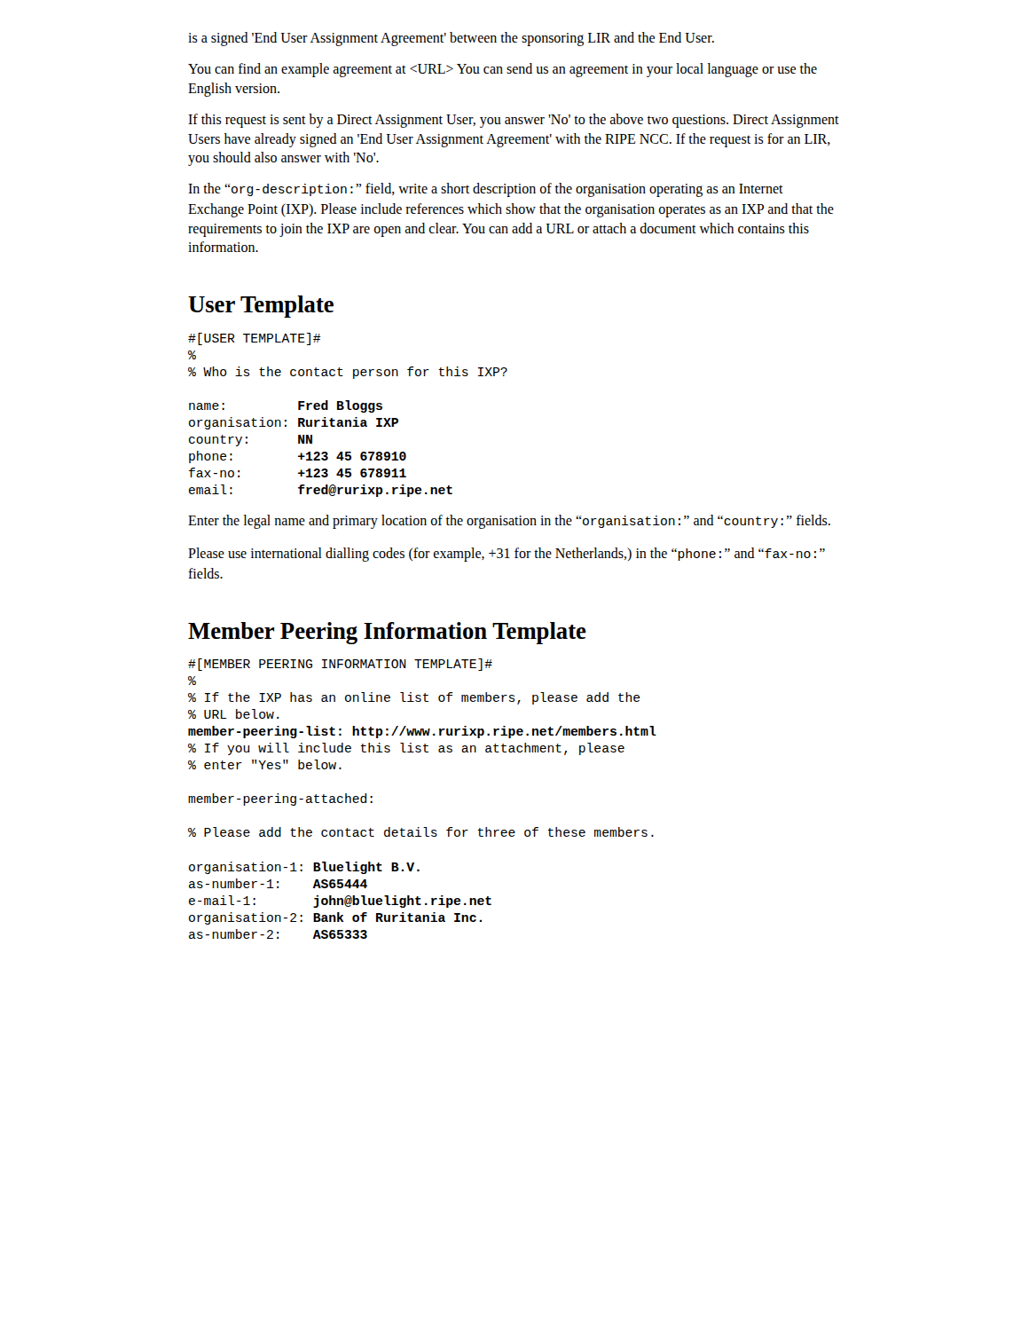is a signed 'End User Assignment Agreement' between the sponsoring LIR and the End User.
You can find an example agreement at <URL> You can send us an agreement in your local language or use the English version.
If this request is sent by a Direct Assignment User, you answer 'No' to the above two questions. Direct Assignment Users have already signed an 'End User Assignment Agreement' with the RIPE NCC. If the request is for an LIR, you should also answer with 'No'.
In the “org-description:” field, write a short description of the organisation operating as an Internet Exchange Point (IXP). Please include references which show that the organisation operates as an IXP and that the requirements to join the IXP are open and clear. You can add a URL or attach a document which contains this information.
User Template
#[USER TEMPLATE]#
%
% Who is the contact person for this IXP?

name:         Fred Bloggs
organisation: Ruritania IXP
country:      NN
phone:        +123 45 678910
fax-no:       +123 45 678911
email:        fred@rurixp.ripe.net
Enter the legal name and primary location of the organisation in the “organisation:” and “country:” fields.
Please use international dialling codes (for example, +31 for the Netherlands,) in the “phone:” and “fax-no:” fields.
Member Peering Information Template
#[MEMBER PEERING INFORMATION TEMPLATE]#
%
% If the IXP has an online list of members, please add the
% URL below.
member-peering-list: http://www.rurixp.ripe.net/members.html
% If you will include this list as an attachment, please
% enter "Yes" below.

member-peering-attached:

% Please add the contact details for three of these members.

organisation-1: Bluelight B.V.
as-number-1:    AS65444
e-mail-1:       john@bluelight.ripe.net
organisation-2: Bank of Ruritania Inc.
as-number-2:    AS65333